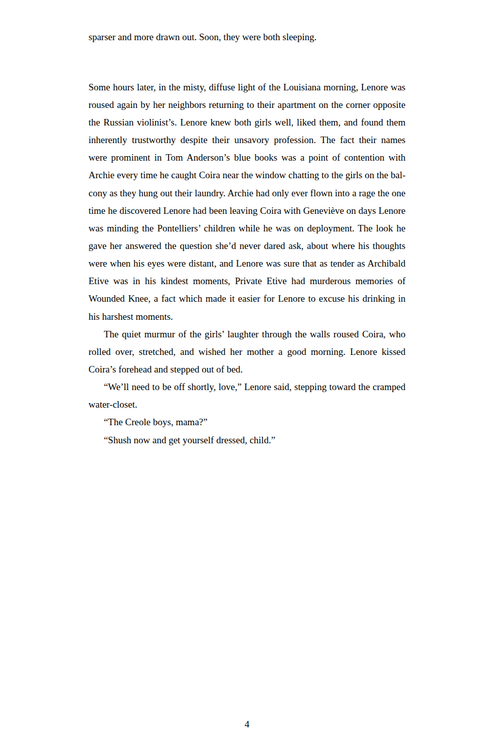sparser and more drawn out. Soon, they were both sleeping.
Some hours later, in the misty, diffuse light of the Louisiana morning, Lenore was roused again by her neighbors returning to their apartment on the corner opposite the Russian violinist’s. Lenore knew both girls well, liked them, and found them inherently trustworthy despite their unsavory profession. The fact their names were prominent in Tom Anderson’s blue books was a point of contention with Archie every time he caught Coira near the window chatting to the girls on the balcony as they hung out their laundry. Archie had only ever flown into a rage the one time he discovered Lenore had been leaving Coira with Geneviève on days Lenore was minding the Pontelliers’ children while he was on deployment. The look he gave her answered the question she’d never dared ask, about where his thoughts were when his eyes were distant, and Lenore was sure that as tender as Archibald Etive was in his kindest moments, Private Etive had murderous memories of Wounded Knee, a fact which made it easier for Lenore to excuse his drinking in his harshest moments.
The quiet murmur of the girls’ laughter through the walls roused Coira, who rolled over, stretched, and wished her mother a good morning. Lenore kissed Coira’s forehead and stepped out of bed.
“We’ll need to be off shortly, love,” Lenore said, stepping toward the cramped water-closet.
“The Creole boys, mama?”
“Shush now and get yourself dressed, child.”
4